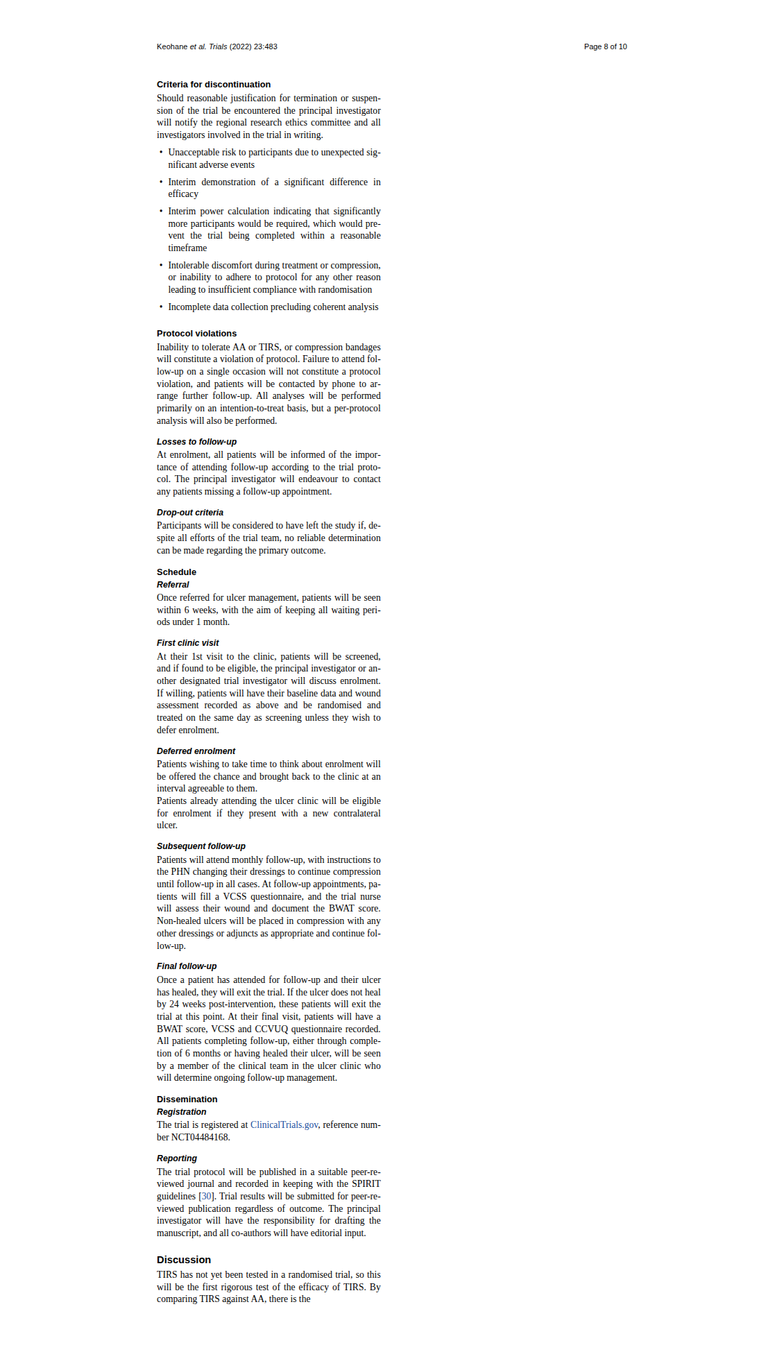Keohane et al. Trials(2022) 23:483
Page 8 of 10
Criteria for discontinuation
Should reasonable justification for termination or suspension of the trial be encountered the principal investigator will notify the regional research ethics committee and all investigators involved in the trial in writing.
Unacceptable risk to participants due to unexpected significant adverse events
Interim demonstration of a significant difference in efficacy
Interim power calculation indicating that significantly more participants would be required, which would prevent the trial being completed within a reasonable timeframe
Intolerable discomfort during treatment or compression, or inability to adhere to protocol for any other reason leading to insufficient compliance with randomisation
Incomplete data collection precluding coherent analysis
Protocol violations
Inability to tolerate AA or TIRS, or compression bandages will constitute a violation of protocol. Failure to attend follow-up on a single occasion will not constitute a protocol violation, and patients will be contacted by phone to arrange further follow-up. All analyses will be performed primarily on an intention-to-treat basis, but a per-protocol analysis will also be performed.
Losses to follow-up
At enrolment, all patients will be informed of the importance of attending follow-up according to the trial protocol. The principal investigator will endeavour to contact any patients missing a follow-up appointment.
Drop-out criteria
Participants will be considered to have left the study if, despite all efforts of the trial team, no reliable determination can be made regarding the primary outcome.
Schedule
Referral
Once referred for ulcer management, patients will be seen within 6 weeks, with the aim of keeping all waiting periods under 1 month.
First clinic visit
At their 1st visit to the clinic, patients will be screened, and if found to be eligible, the principal investigator or another designated trial investigator will discuss enrolment. If willing, patients will have their baseline data and wound assessment recorded as above and be randomised and treated on the same day as screening unless they wish to defer enrolment.
Deferred enrolment
Patients wishing to take time to think about enrolment will be offered the chance and brought back to the clinic at an interval agreeable to them.
Patients already attending the ulcer clinic will be eligible for enrolment if they present with a new contralateral ulcer.
Subsequent follow-up
Patients will attend monthly follow-up, with instructions to the PHN changing their dressings to continue compression until follow-up in all cases. At follow-up appointments, patients will fill a VCSS questionnaire, and the trial nurse will assess their wound and document the BWAT score. Non-healed ulcers will be placed in compression with any other dressings or adjuncts as appropriate and continue follow-up.
Final follow-up
Once a patient has attended for follow-up and their ulcer has healed, they will exit the trial. If the ulcer does not heal by 24 weeks post-intervention, these patients will exit the trial at this point. At their final visit, patients will have a BWAT score, VCSS and CCVUQ questionnaire recorded. All patients completing follow-up, either through completion of 6 months or having healed their ulcer, will be seen by a member of the clinical team in the ulcer clinic who will determine ongoing follow-up management.
Dissemination
Registration
The trial is registered at ClinicalTrials.gov, reference number NCT04484168.
Reporting
The trial protocol will be published in a suitable peer-reviewed journal and recorded in keeping with the SPIRIT guidelines [30]. Trial results will be submitted for peer-reviewed publication regardless of outcome. The principal investigator will have the responsibility for drafting the manuscript, and all co-authors will have editorial input.
Discussion
TIRS has not yet been tested in a randomised trial, so this will be the first rigorous test of the efficacy of TIRS. By comparing TIRS against AA, there is the